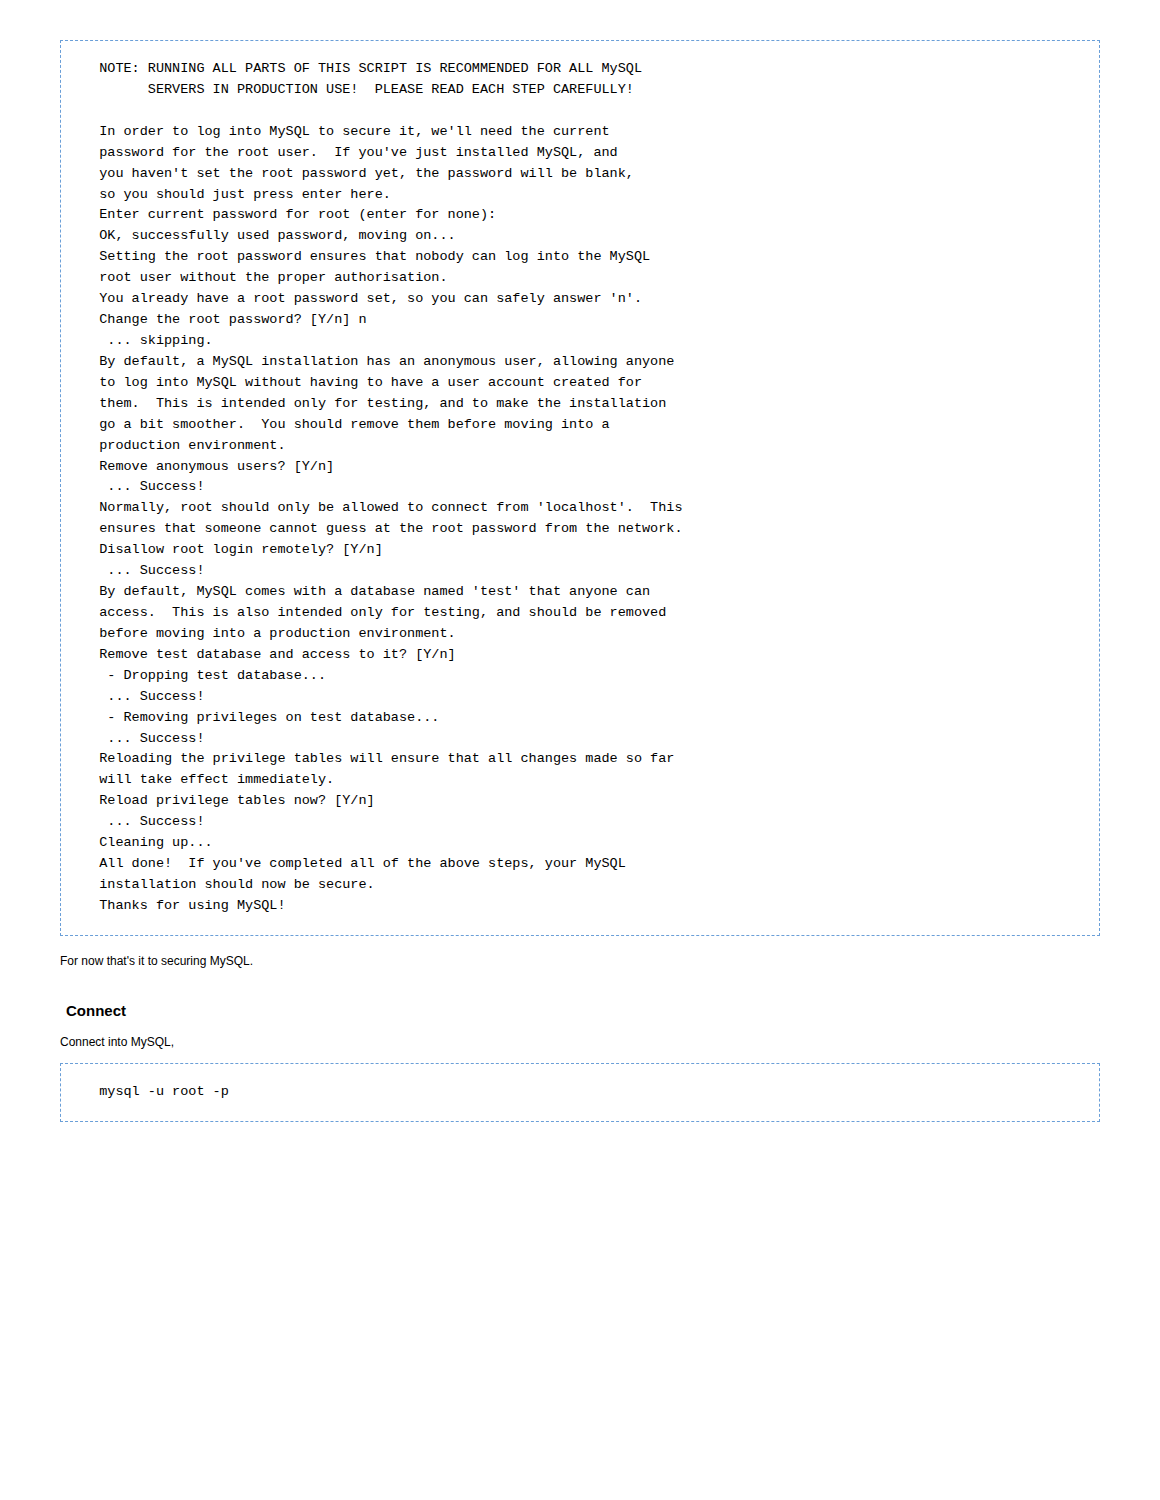NOTE: RUNNING ALL PARTS OF THIS SCRIPT IS RECOMMENDED FOR ALL MySQL
        SERVERS IN PRODUCTION USE!  PLEASE READ EACH STEP CAREFULLY!

  In order to log into MySQL to secure it, we'll need the current
  password for the root user.  If you've just installed MySQL, and
  you haven't set the root password yet, the password will be blank,
  so you should just press enter here.
  Enter current password for root (enter for none):
  OK, successfully used password, moving on...
  Setting the root password ensures that nobody can log into the MySQL
  root user without the proper authorisation.
  You already have a root password set, so you can safely answer 'n'.
  Change the root password? [Y/n] n
   ... skipping.
  By default, a MySQL installation has an anonymous user, allowing anyone
  to log into MySQL without having to have a user account created for
  them.  This is intended only for testing, and to make the installation
  go a bit smoother.  You should remove them before moving into a
  production environment.
  Remove anonymous users? [Y/n]
   ... Success!
  Normally, root should only be allowed to connect from 'localhost'.  This
  ensures that someone cannot guess at the root password from the network.
  Disallow root login remotely? [Y/n]
   ... Success!
  By default, MySQL comes with a database named 'test' that anyone can
  access.  This is also intended only for testing, and should be removed
  before moving into a production environment.
  Remove test database and access to it? [Y/n]
   - Dropping test database...
   ... Success!
   - Removing privileges on test database...
   ... Success!
  Reloading the privilege tables will ensure that all changes made so far
  will take effect immediately.
  Reload privilege tables now? [Y/n]
   ... Success!
  Cleaning up...
  All done!  If you've completed all of the above steps, your MySQL
  installation should now be secure.
  Thanks for using MySQL!
For now that's it to securing MySQL.
Connect
Connect into MySQL,
  mysql -u root -p